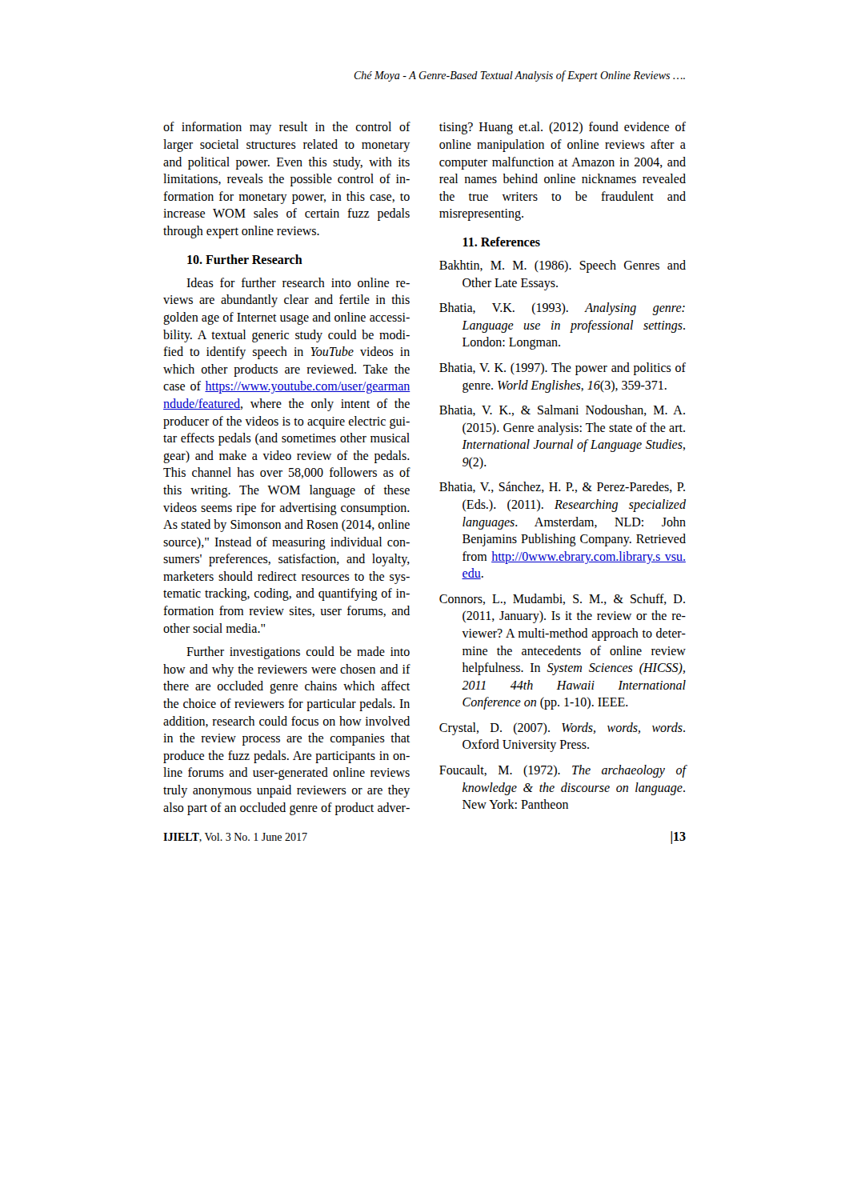Ché Moya - A Genre-Based Textual Analysis of Expert Online Reviews ….
of information may result in the control of larger societal structures related to monetary and political power. Even this study, with its limitations, reveals the possible control of information for monetary power, in this case, to increase WOM sales of certain fuzz pedals through expert online reviews.
10. Further Research
Ideas for further research into online reviews are abundantly clear and fertile in this golden age of Internet usage and online accessibility. A textual generic study could be modified to identify speech in YouTube videos in which other products are reviewed. Take the case of https://www.youtube.com/user/gearman ndude/featured, where the only intent of the producer of the videos is to acquire electric guitar effects pedals (and sometimes other musical gear) and make a video review of the pedals. This channel has over 58,000 followers as of this writing. The WOM language of these videos seems ripe for advertising consumption. As stated by Simonson and Rosen (2014, online source)," Instead of measuring individual consumers' preferences, satisfaction, and loyalty, marketers should redirect resources to the systematic tracking, coding, and quantifying of information from review sites, user forums, and other social media."
Further investigations could be made into how and why the reviewers were chosen and if there are occluded genre chains which affect the choice of reviewers for particular pedals. In addition, research could focus on how involved in the review process are the companies that produce the fuzz pedals. Are participants in online forums and user-generated online reviews truly anonymous unpaid reviewers or are they also part of an occluded genre of product advertising? Huang et.al. (2012) found evidence of online manipulation of online reviews after a computer malfunction at Amazon in 2004, and real names behind online nicknames revealed the true writers to be fraudulent and misrepresenting.
11. References
Bakhtin, M. M. (1986). Speech Genres and Other Late Essays.
Bhatia, V.K. (1993). Analysing genre: Language use in professional settings. London: Longman.
Bhatia, V. K. (1997). The power and politics of genre. World Englishes, 16(3), 359-371.
Bhatia, V. K., & Salmani Nodoushan, M. A. (2015). Genre analysis: The state of the art. International Journal of Language Studies, 9(2).
Bhatia, V., Sánchez, H. P., & Perez-Paredes, P. (Eds.). (2011). Researching specialized languages. Amsterdam, NLD: John Benjamins Publishing Company. Retrieved from http://0www.ebrary.com.library.s vsu.edu.
Connors, L., Mudambi, S. M., & Schuff, D. (2011, January). Is it the review or the reviewer? A multi-method approach to determine the antecedents of online review helpfulness. In System Sciences (HICSS), 2011 44th Hawaii International Conference on (pp. 1-10). IEEE.
Crystal, D. (2007). Words, words, words. Oxford University Press.
Foucault, M. (1972). The archaeology of knowledge & the discourse on language. New York: Pantheon
IJIELT, Vol. 3 No. 1 June 2017
|13